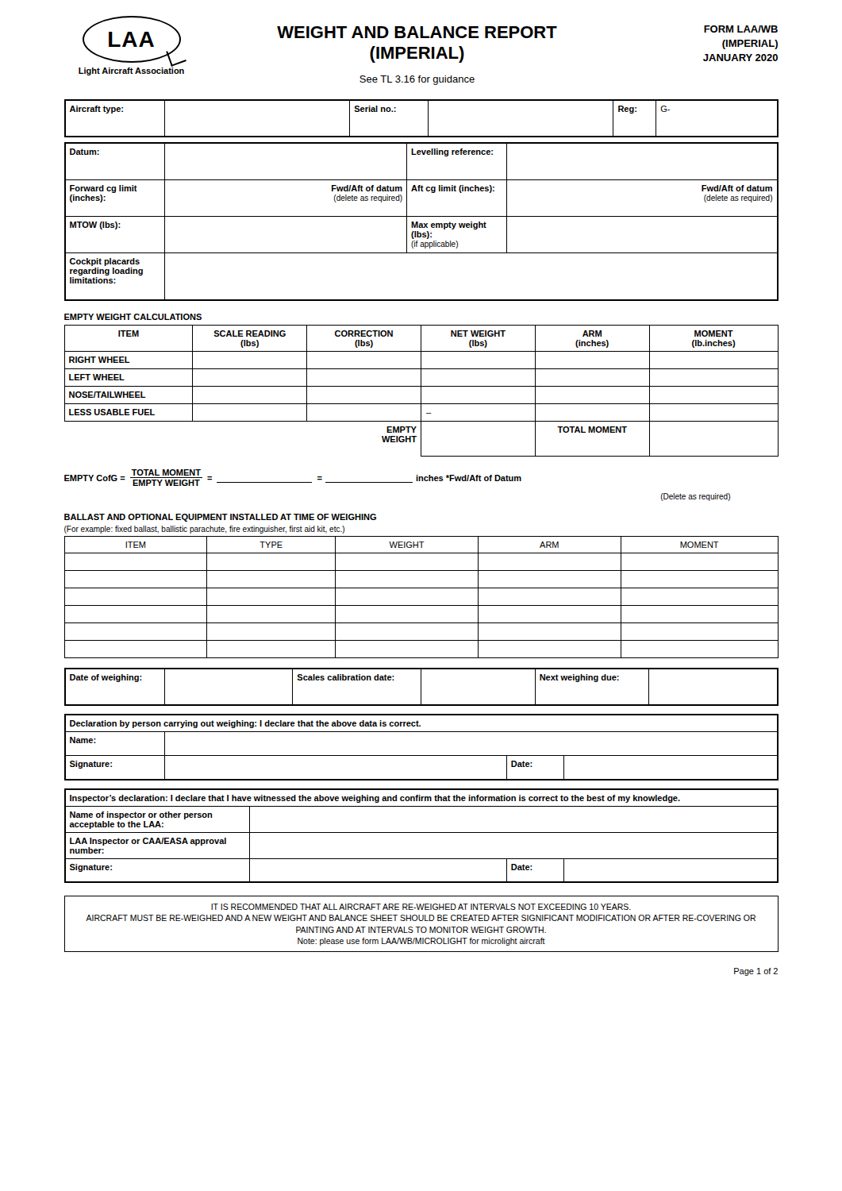LAA
Light Aircraft Association
WEIGHT AND BALANCE REPORT
(IMPERIAL)
See TL 3.16 for guidance
FORM LAA/WB
(IMPERIAL)
JANUARY 2020
| Aircraft type: | | Serial no.: | | Reg: | G- |
| Datum: | | Levelling reference: | |
| Forward cg limit (inches): | Fwd/Aft of datum (delete as required) | Aft cg limit (inches): | Fwd/Aft of datum (delete as required) |
| MTOW (lbs): | | Max empty weight (lbs): (if applicable) | |
| Cockpit placards regarding loading limitations: | |
EMPTY WEIGHT CALCULATIONS
| ITEM | SCALE READING (lbs) | CORRECTION (lbs) | NET WEIGHT (lbs) | ARM (inches) | MOMENT (lb.inches) |
| RIGHT WHEEL | | | | | |
| LEFT WHEEL | | | | | |
| NOSE/TAILWHEEL | | | | | |
| LESS USABLE FUEL | | | – | | |
| | | EMPTY WEIGHT | | TOTAL MOMENT | |
EMPTY CofG = TOTAL MOMENT EMPTY WEIGHT = = inches *Fwd/Aft of Datum
(Delete as required)
BALLAST AND OPTIONAL EQUIPMENT INSTALLED AT TIME OF WEIGHING
(For example: fixed ballast, ballistic parachute, fire extinguisher, first aid kit, etc.)
| ITEM | TYPE | WEIGHT | ARM | MOMENT |
| --- | --- | --- | --- | --- |
| Date of weighing: | | Scales calibration date: | | Next weighing due: | |
| Declaration by person carrying out weighing: I declare that the above data is correct. |
| Name: | |
| Signature: | | Date: | |
| Inspector’s declaration: I declare that I have witnessed the above weighing and confirm that the information is correct to the best of my knowledge. |
| Name of inspector or other person acceptable to the LAA: | |
| LAA Inspector or CAA/EASA approval number: | |
| Signature: | | Date: | |
IT IS RECOMMENDED THAT ALL AIRCRAFT ARE RE-WEIGHED AT INTERVALS NOT EXCEEDING 10 YEARS.
AIRCRAFT MUST BE RE-WEIGHED AND A NEW WEIGHT AND BALANCE SHEET SHOULD BE CREATED AFTER SIGNIFICANT MODIFICATION OR AFTER RE-COVERING OR PAINTING AND AT INTERVALS TO MONITOR WEIGHT GROWTH.
Note: please use form LAA/WB/MICROLIGHT for microlight aircraft
Page 1 of 2